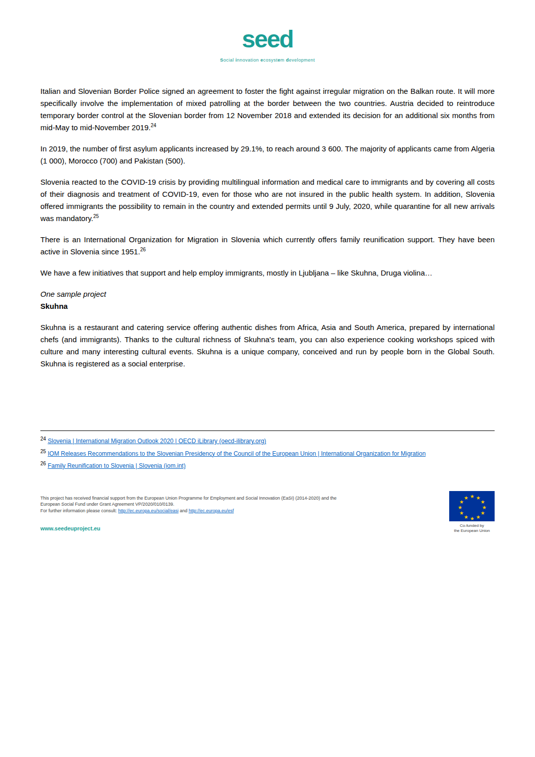seed
Social innovation ecosystem development
Italian and Slovenian Border Police signed an agreement to foster the fight against irregular migration on the Balkan route. It will more specifically involve the implementation of mixed patrolling at the border between the two countries. Austria decided to reintroduce temporary border control at the Slovenian border from 12 November 2018 and extended its decision for an additional six months from mid-May to mid-November 2019.24
In 2019, the number of first asylum applicants increased by 29.1%, to reach around 3 600. The majority of applicants came from Algeria (1 000), Morocco (700) and Pakistan (500).
Slovenia reacted to the COVID-19 crisis by providing multilingual information and medical care to immigrants and by covering all costs of their diagnosis and treatment of COVID-19, even for those who are not insured in the public health system. In addition, Slovenia offered immigrants the possibility to remain in the country and extended permits until 9 July, 2020, while quarantine for all new arrivals was mandatory.25
There is an International Organization for Migration in Slovenia which currently offers family reunification support. They have been active in Slovenia since 1951.26
We have a few initiatives that support and help employ immigrants, mostly in Ljubljana – like Skuhna, Druga violina…
One sample project
Skuhna
Skuhna is a restaurant and catering service offering authentic dishes from Africa, Asia and South America, prepared by international chefs (and immigrants). Thanks to the cultural richness of Skuhna's team, you can also experience cooking workshops spiced with culture and many interesting cultural events. Skuhna is a unique company, conceived and run by people born in the Global South. Skuhna is registered as a social enterprise.
24 Slovenia | International Migration Outlook 2020 | OECD iLibrary (oecd-ilibrary.org)
25 IOM Releases Recommendations to the Slovenian Presidency of the Council of the European Union | International Organization for Migration
26 Family Reunification to Slovenia | Slovenia (iom.int)
This project has received financial support from the European Union Programme for Employment and Social Innovation (EaSI) (2014-2020) and the European Social Fund under Grant Agreement VP/2020/010/0139.
For further information please consult: http://ec.europa.eu/social/easi and http://ec.europa.eu/esf
www.seedeuproject.eu
★ ★ ★ ★ ★ ★ ★ ★ ★ ★ ★ ★
Co-funded by
the European Union